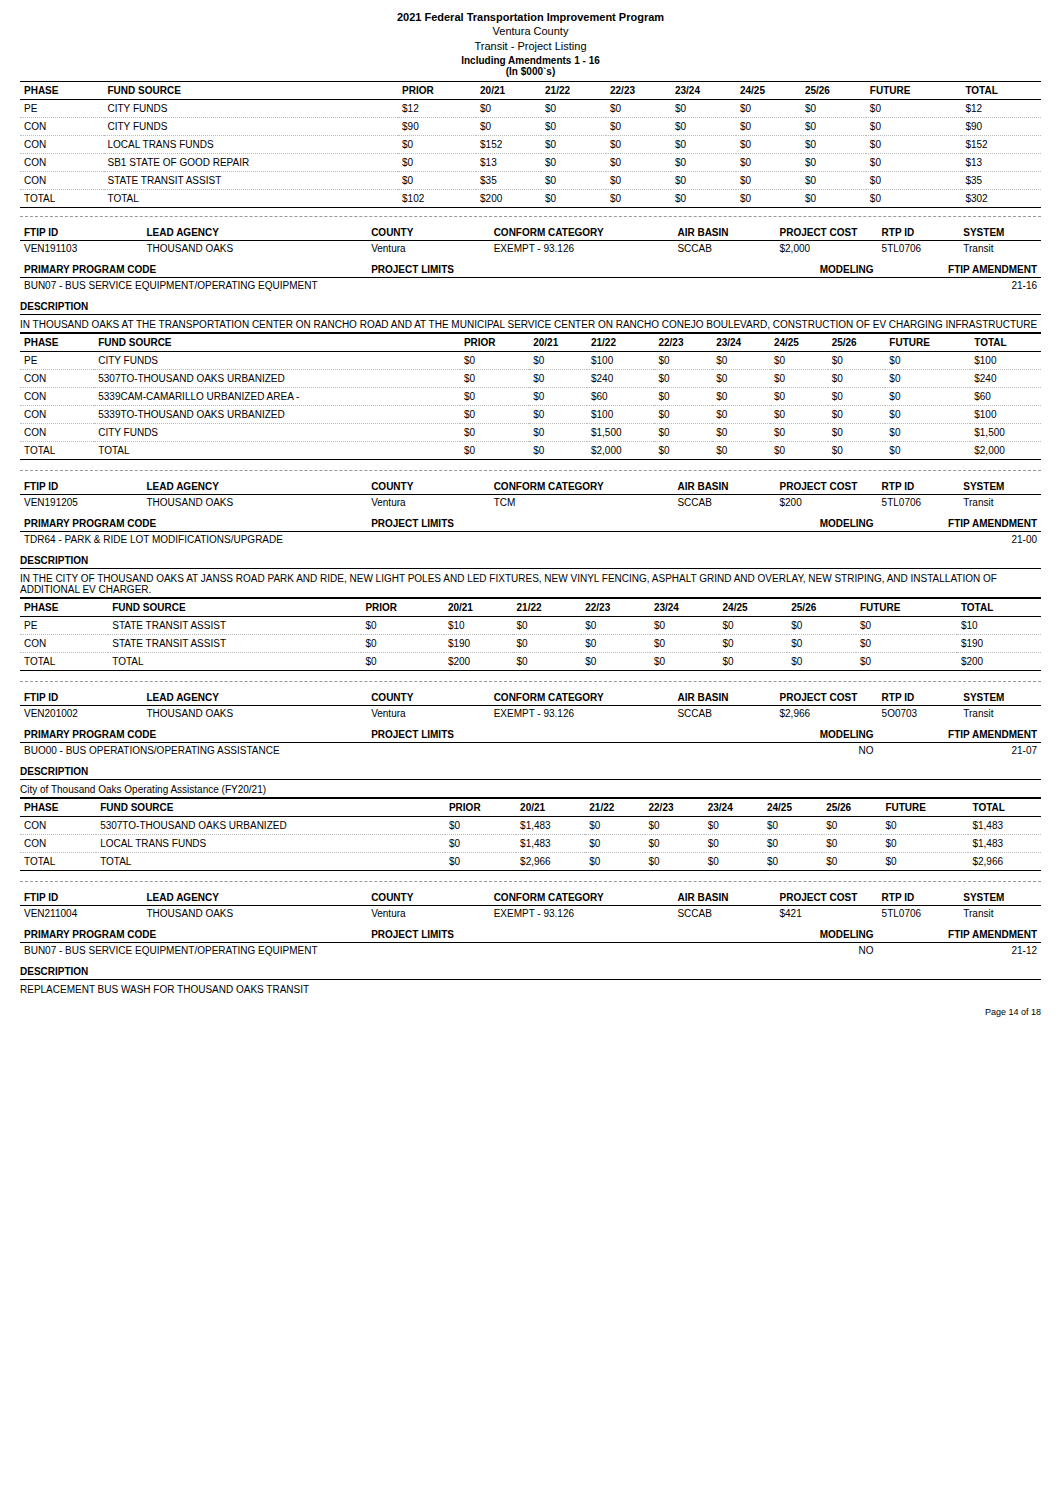2021 Federal Transportation Improvement Program
Ventura County
Transit - Project Listing
Including Amendments 1 - 16
(In $000`s)
| PHASE | FUND SOURCE | PRIOR | 20/21 | 21/22 | 22/23 | 23/24 | 24/25 | 25/26 | FUTURE | TOTAL |
| --- | --- | --- | --- | --- | --- | --- | --- | --- | --- | --- |
| PE | CITY FUNDS | $12 | $0 | $0 | $0 | $0 | $0 | $0 | $0 | $12 |
| CON | CITY FUNDS | $90 | $0 | $0 | $0 | $0 | $0 | $0 | $0 | $90 |
| CON | LOCAL TRANS FUNDS | $0 | $152 | $0 | $0 | $0 | $0 | $0 | $0 | $152 |
| CON | SB1 STATE OF GOOD REPAIR | $0 | $13 | $0 | $0 | $0 | $0 | $0 | $0 | $13 |
| CON | STATE TRANSIT ASSIST | $0 | $35 | $0 | $0 | $0 | $0 | $0 | $0 | $35 |
| TOTAL | TOTAL | $102 | $200 | $0 | $0 | $0 | $0 | $0 | $0 | $302 |
| FTIP ID | LEAD AGENCY | COUNTY | CONFORM CATEGORY | AIR BASIN | PROJECT COST | RTP ID | SYSTEM |
| --- | --- | --- | --- | --- | --- | --- | --- |
| VEN191103 | THOUSAND OAKS | Ventura | EXEMPT - 93.126 | SCCAB | $2,000 | 5TL0706 | Transit |
| PRIMARY PROGRAM CODE | PROJECT LIMITS | MODELING | FTIP AMENDMENT |
| --- | --- | --- | --- |
| BUN07 - BUS SERVICE EQUIPMENT/OPERATING EQUIPMENT | | | 21-16 |
DESCRIPTION
IN THOUSAND OAKS AT THE TRANSPORTATION CENTER ON RANCHO ROAD AND AT THE MUNICIPAL SERVICE CENTER ON RANCHO CONEJO BOULEVARD, CONSTRUCTION OF EV CHARGING INFRASTRUCTURE
| PHASE | FUND SOURCE | PRIOR | 20/21 | 21/22 | 22/23 | 23/24 | 24/25 | 25/26 | FUTURE | TOTAL |
| --- | --- | --- | --- | --- | --- | --- | --- | --- | --- | --- |
| PE | CITY FUNDS | $0 | $0 | $100 | $0 | $0 | $0 | $0 | $0 | $100 |
| CON | 5307TO-THOUSAND OAKS URBANIZED | $0 | $0 | $240 | $0 | $0 | $0 | $0 | $0 | $240 |
| CON | 5339CAM-CAMARILLO URBANIZED AREA - | $0 | $0 | $60 | $0 | $0 | $0 | $0 | $0 | $60 |
| CON | 5339TO-THOUSAND OAKS URBANIZED | $0 | $0 | $100 | $0 | $0 | $0 | $0 | $0 | $100 |
| CON | CITY FUNDS | $0 | $0 | $1,500 | $0 | $0 | $0 | $0 | $0 | $1,500 |
| TOTAL | TOTAL | $0 | $0 | $2,000 | $0 | $0 | $0 | $0 | $0 | $2,000 |
| FTIP ID | LEAD AGENCY | COUNTY | CONFORM CATEGORY | AIR BASIN | PROJECT COST | RTP ID | SYSTEM |
| --- | --- | --- | --- | --- | --- | --- | --- |
| VEN191205 | THOUSAND OAKS | Ventura | TCM | SCCAB | $200 | 5TL0706 | Transit |
| PRIMARY PROGRAM CODE | PROJECT LIMITS | MODELING | FTIP AMENDMENT |
| --- | --- | --- | --- |
| TDR64 - PARK & RIDE LOT MODIFICATIONS/UPGRADE | | | 21-00 |
DESCRIPTION
IN THE CITY OF THOUSAND OAKS AT JANSS ROAD PARK AND RIDE, NEW LIGHT POLES AND LED FIXTURES, NEW VINYL FENCING, ASPHALT GRIND AND OVERLAY, NEW STRIPING, AND INSTALLATION OF ADDITIONAL EV CHARGER.
| PHASE | FUND SOURCE | PRIOR | 20/21 | 21/22 | 22/23 | 23/24 | 24/25 | 25/26 | FUTURE | TOTAL |
| --- | --- | --- | --- | --- | --- | --- | --- | --- | --- | --- |
| PE | STATE TRANSIT ASSIST | $0 | $10 | $0 | $0 | $0 | $0 | $0 | $0 | $10 |
| CON | STATE TRANSIT ASSIST | $0 | $190 | $0 | $0 | $0 | $0 | $0 | $0 | $190 |
| TOTAL | TOTAL | $0 | $200 | $0 | $0 | $0 | $0 | $0 | $0 | $200 |
| FTIP ID | LEAD AGENCY | COUNTY | CONFORM CATEGORY | AIR BASIN | PROJECT COST | RTP ID | SYSTEM |
| --- | --- | --- | --- | --- | --- | --- | --- |
| VEN201002 | THOUSAND OAKS | Ventura | EXEMPT - 93.126 | SCCAB | $2,966 | 5O0703 | Transit |
| PRIMARY PROGRAM CODE | PROJECT LIMITS | MODELING | FTIP AMENDMENT |
| --- | --- | --- | --- |
| BUO00 - BUS OPERATIONS/OPERATING ASSISTANCE | | NO | 21-07 |
DESCRIPTION
City of Thousand Oaks Operating Assistance (FY20/21)
| PHASE | FUND SOURCE | PRIOR | 20/21 | 21/22 | 22/23 | 23/24 | 24/25 | 25/26 | FUTURE | TOTAL |
| --- | --- | --- | --- | --- | --- | --- | --- | --- | --- | --- |
| CON | 5307TO-THOUSAND OAKS URBANIZED | $0 | $1,483 | $0 | $0 | $0 | $0 | $0 | $0 | $1,483 |
| CON | LOCAL TRANS FUNDS | $0 | $1,483 | $0 | $0 | $0 | $0 | $0 | $0 | $1,483 |
| TOTAL | TOTAL | $0 | $2,966 | $0 | $0 | $0 | $0 | $0 | $0 | $2,966 |
| FTIP ID | LEAD AGENCY | COUNTY | CONFORM CATEGORY | AIR BASIN | PROJECT COST | RTP ID | SYSTEM |
| --- | --- | --- | --- | --- | --- | --- | --- |
| VEN211004 | THOUSAND OAKS | Ventura | EXEMPT - 93.126 | SCCAB | $421 | 5TL0706 | Transit |
| PRIMARY PROGRAM CODE | PROJECT LIMITS | MODELING | FTIP AMENDMENT |
| --- | --- | --- | --- |
| BUN07 - BUS SERVICE EQUIPMENT/OPERATING EQUIPMENT | | NO | 21-12 |
DESCRIPTION
REPLACEMENT BUS WASH FOR THOUSAND OAKS TRANSIT
Page 14 of 18